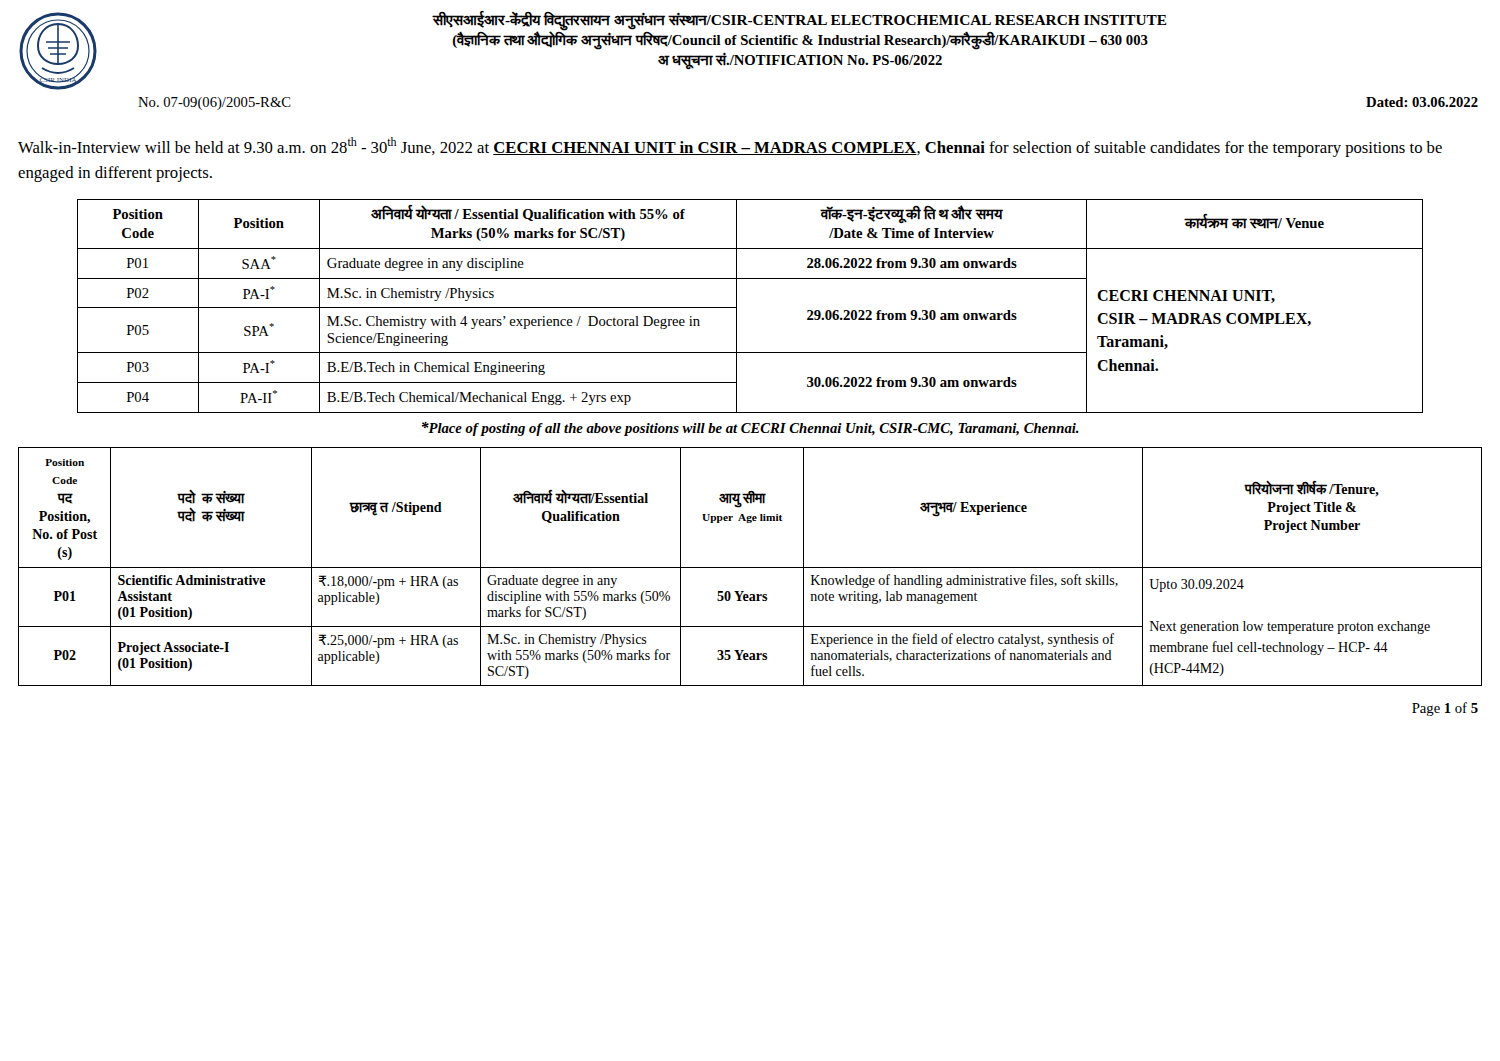CSIR INDIA
सीएसआईआर-केंद्रीय विद्युतरसायन अनुसंधान संस्थान/CSIR-CENTRAL ELECTROCHEMICAL RESEARCH INSTITUTE
(वैज्ञानिक तथा औद्योगिक अनुसंधान परिषद/Council of Scientific & Industrial Research)/कारैकुडी/KARAIKUDI – 630 003
अ धसूचना सं./NOTIFICATION No. PS-06/2022
No. 07-09(06)/2005-R&C
Dated: 03.06.2022
Walk-in-Interview will be held at 9.30 a.m. on 28th - 30th June, 2022 at CECRI CHENNAI UNIT in CSIR – MADRAS COMPLEX, Chennai for selection of suitable candidates for the temporary positions to be engaged in different projects.
| Position Code | Position | अनिवार्य योग्यता / Essential Qualification with 55% of Marks (50% marks for SC/ST) | वॉक-इन-इंटरव्यू की ति थ और समय /Date & Time of Interview | कार्यक्रम का स्थान/ Venue |
| --- | --- | --- | --- | --- |
| P01 | SAA * | Graduate degree in any discipline | 28.06.2022 from 9.30 am onwards | CECRI CHENNAI UNIT, CSIR – MADRAS COMPLEX, Taramani, Chennai. |
| P02 | PA-I * | M.Sc. in Chemistry /Physics | 29.06.2022 from 9.30 am onwards |
| P05 | SPA * | M.Sc. Chemistry with 4 years’ experience / Doctoral Degree in Science/Engineering |
| P03 | PA-I * | B.E/B.Tech in Chemical Engineering | 30.06.2022 from 9.30 am onwards |
| P04 | PA-II * | B.E/B.Tech Chemical/Mechanical Engg. + 2yrs exp |
*Place of posting of all the above positions will be at CECRI Chennai Unit, CSIR-CMC, Taramani, Chennai.
| Position Code पद Position, No. of Post (s) | पदो क संख्या पदो क संख्या | छात्रवृ त /Stipend | अनिवार्य योग्यता/Essential Qualification | आयु सीमा Upper Age limit | अनुभव/ Experience | परियोजना शीर्षक /Tenure, Project Title & Project Number |
| --- | --- | --- | --- | --- | --- | --- |
| P01 | Scientific Administrative Assistant (01 Position) | ₹.18,000/-pm + HRA (as applicable) | Graduate degree in any discipline with 55% marks (50% marks for SC/ST) | 50 Years | Knowledge of handling administrative files, soft skills, note writing, lab management | Upto 30.09.2024 Next generation low temperature proton exchange membrane fuel cell-technology – HCP- 44 (HCP-44M2) |
| P02 | Project Associate-I (01 Position) | ₹.25,000/-pm + HRA (as applicable) | M.Sc. in Chemistry /Physics with 55% marks (50% marks for SC/ST) | 35 Years | Experience in the field of electro catalyst, synthesis of nanomaterials, characterizations of nanomaterials and fuel cells. |
Page 1 of 5